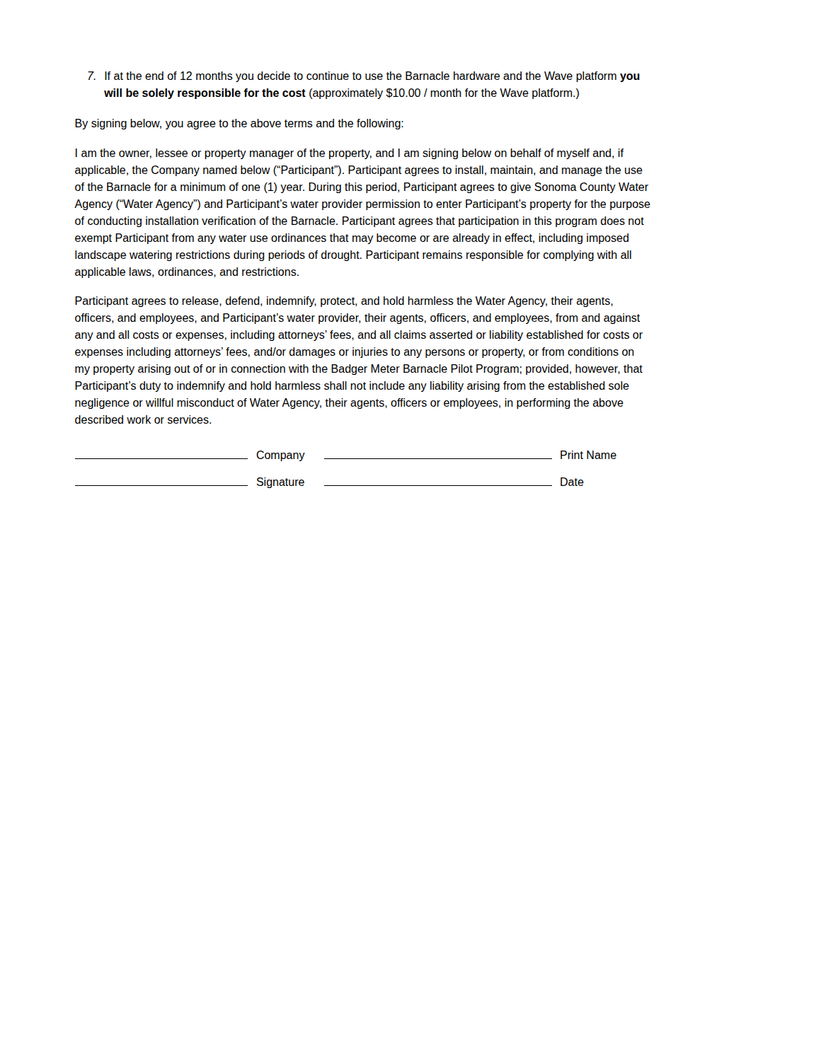If at the end of 12 months you decide to continue to use the Barnacle hardware and the Wave platform you will be solely responsible for the cost (approximately $10.00 / month for the Wave platform.)
By signing below, you agree to the above terms and the following:
I am the owner, lessee or property manager of the property, and I am signing below on behalf of myself and, if applicable, the Company named below (“Participant”). Participant agrees to install, maintain, and manage the use of the Barnacle for a minimum of one (1) year. During this period, Participant agrees to give Sonoma County Water Agency (“Water Agency”) and Participant’s water provider permission to enter Participant’s property for the purpose of conducting installation verification of the Barnacle. Participant agrees that participation in this program does not exempt Participant from any water use ordinances that may become or are already in effect, including imposed landscape watering restrictions during periods of drought. Participant remains responsible for complying with all applicable laws, ordinances, and restrictions.
Participant agrees to release, defend, indemnify, protect, and hold harmless the Water Agency, their agents, officers, and employees, and Participant’s water provider, their agents, officers, and employees, from and against any and all costs or expenses, including attorneys’ fees, and all claims asserted or liability established for costs or expenses including attorneys’ fees, and/or damages or injuries to any persons or property, or from conditions on my property arising out of or in connection with the Badger Meter Barnacle Pilot Program; provided, however, that Participant’s duty to indemnify and hold harmless shall not include any liability arising from the established sole negligence or willful misconduct of Water Agency, their agents, officers or employees, in performing the above described work or services.
Company Print Name
Signature Date